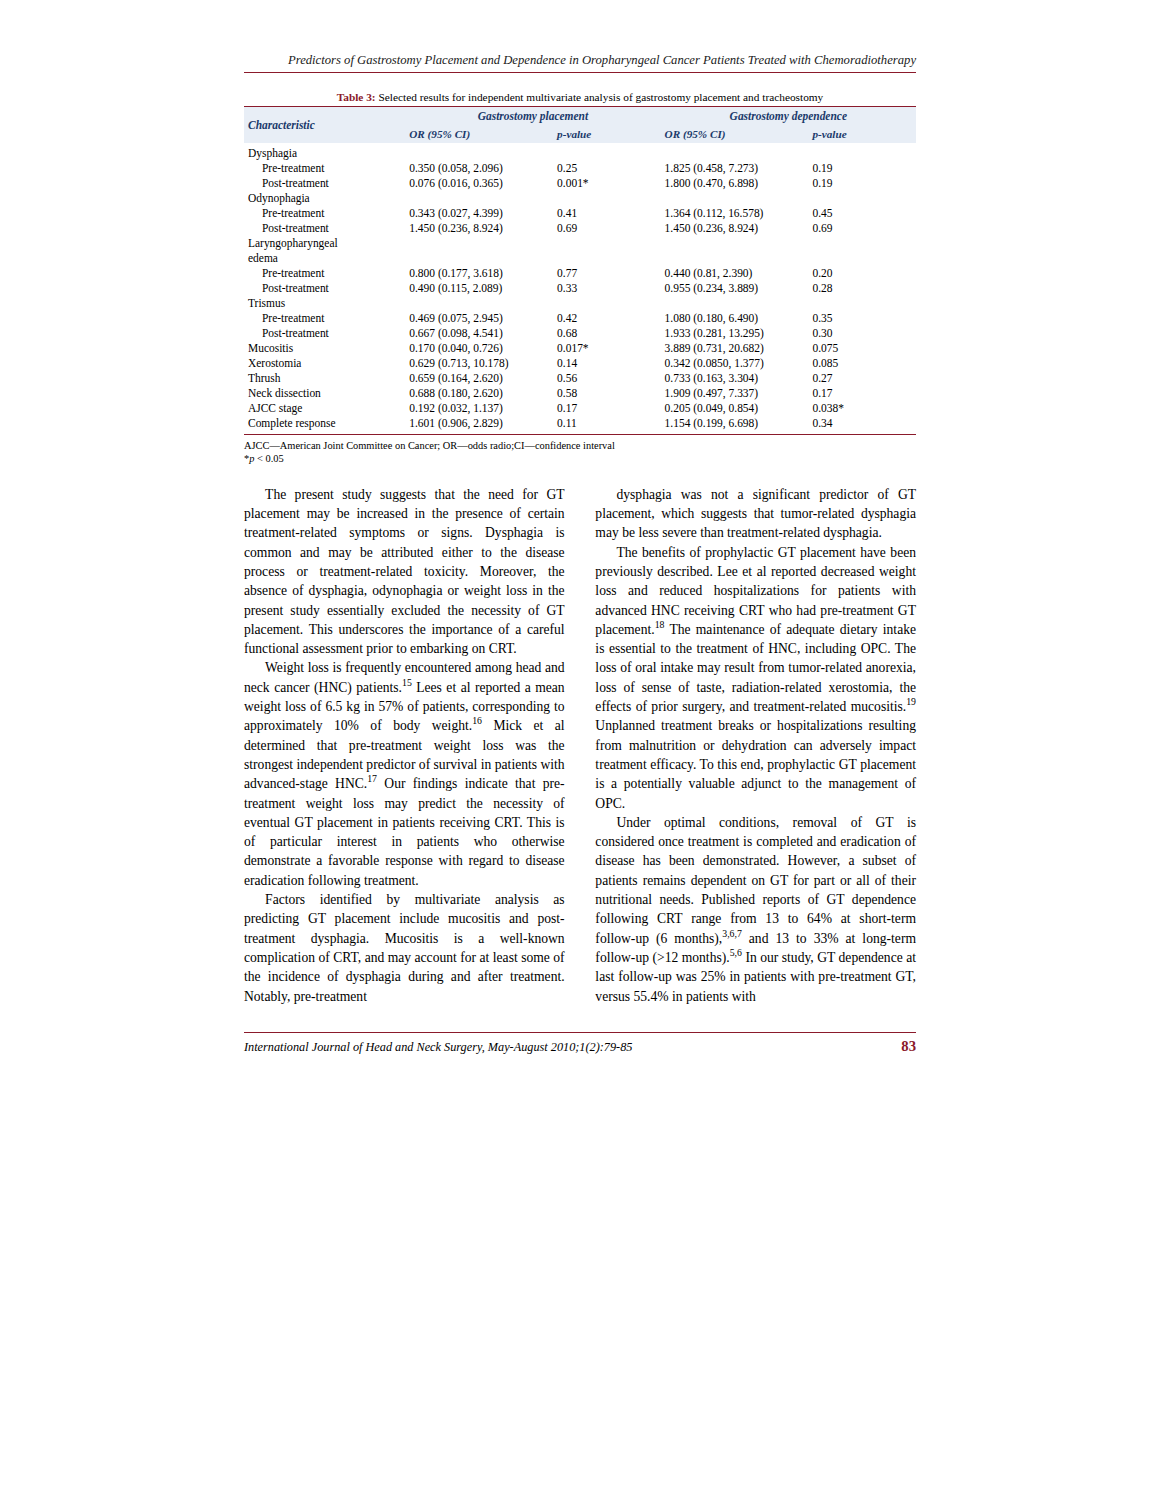Predictors of Gastrostomy Placement and Dependence in Oropharyngeal Cancer Patients Treated with Chemoradiotherapy
Table 3: Selected results for independent multivariate analysis of gastrostomy placement and tracheostomy
| Characteristic | Gastrostomy placement | Gastrostomy dependence |
| --- | --- | --- |
| OR (95% CI) | p-value | OR (95% CI) | p-value |
| Dysphagia | | | | |
| Pre-treatment | 0.350 (0.058, 2.096) | 0.25 | 1.825 (0.458, 7.273) | 0.19 |
| Post-treatment | 0.076 (0.016, 0.365) | 0.001* | 1.800 (0.470, 6.898) | 0.19 |
| Odynophagia | | | | |
| Pre-treatment | 0.343 (0.027, 4.399) | 0.41 | 1.364 (0.112, 16.578) | 0.45 |
| Post-treatment | 1.450 (0.236, 8.924) | 0.69 | 1.450 (0.236, 8.924) | 0.69 |
| Laryngopharyngeal | | | | |
| edema | | | | |
| Pre-treatment | 0.800 (0.177, 3.618) | 0.77 | 0.440 (0.81, 2.390) | 0.20 |
| Post-treatment | 0.490 (0.115, 2.089) | 0.33 | 0.955 (0.234, 3.889) | 0.28 |
| Trismus | | | | |
| Pre-treatment | 0.469 (0.075, 2.945) | 0.42 | 1.080 (0.180, 6.490) | 0.35 |
| Post-treatment | 0.667 (0.098, 4.541) | 0.68 | 1.933 (0.281, 13.295) | 0.30 |
| Mucositis | 0.170 (0.040, 0.726) | 0.017* | 3.889 (0.731, 20.682) | 0.075 |
| Xerostomia | 0.629 (0.713, 10.178) | 0.14 | 0.342 (0.0850, 1.377) | 0.085 |
| Thrush | 0.659 (0.164, 2.620) | 0.56 | 0.733 (0.163, 3.304) | 0.27 |
| Neck dissection | 0.688 (0.180, 2.620) | 0.58 | 1.909 (0.497, 7.337) | 0.17 |
| AJCC stage | 0.192 (0.032, 1.137) | 0.17 | 0.205 (0.049, 0.854) | 0.038* |
| Complete response | 1.601 (0.906, 2.829) | 0.11 | 1.154 (0.199, 6.698) | 0.34 |
AJCC—American Joint Committee on Cancer; OR—odds radio;CI—confidence interval
*p < 0.05
The present study suggests that the need for GT placement may be increased in the presence of certain treatment-related symptoms or signs. Dysphagia is common and may be attributed either to the disease process or treatment-related toxicity. Moreover, the absence of dysphagia, odynophagia or weight loss in the present study essentially excluded the necessity of GT placement. This underscores the importance of a careful functional assessment prior to embarking on CRT.
Weight loss is frequently encountered among head and neck cancer (HNC) patients.15 Lees et al reported a mean weight loss of 6.5 kg in 57% of patients, corresponding to approximately 10% of body weight.16 Mick et al determined that pre-treatment weight loss was the strongest independent predictor of survival in patients with advanced-stage HNC.17 Our findings indicate that pre-treatment weight loss may predict the necessity of eventual GT placement in patients receiving CRT. This is of particular interest in patients who otherwise demonstrate a favorable response with regard to disease eradication following treatment.
Factors identified by multivariate analysis as predicting GT placement include mucositis and post-treatment dysphagia. Mucositis is a well-known complication of CRT, and may account for at least some of the incidence of dysphagia during and after treatment. Notably, pre-treatment
dysphagia was not a significant predictor of GT placement, which suggests that tumor-related dysphagia may be less severe than treatment-related dysphagia.
The benefits of prophylactic GT placement have been previously described. Lee et al reported decreased weight loss and reduced hospitalizations for patients with advanced HNC receiving CRT who had pre-treatment GT placement.18 The maintenance of adequate dietary intake is essential to the treatment of HNC, including OPC. The loss of oral intake may result from tumor-related anorexia, loss of sense of taste, radiation-related xerostomia, the effects of prior surgery, and treatment-related mucositis.19 Unplanned treatment breaks or hospitalizations resulting from malnutrition or dehydration can adversely impact treatment efficacy. To this end, prophylactic GT placement is a potentially valuable adjunct to the management of OPC.
Under optimal conditions, removal of GT is considered once treatment is completed and eradication of disease has been demonstrated. However, a subset of patients remains dependent on GT for part or all of their nutritional needs. Published reports of GT dependence following CRT range from 13 to 64% at short-term follow-up (6 months),3,6,7 and 13 to 33% at long-term follow-up (>12 months).5,6 In our study, GT dependence at last follow-up was 25% in patients with pre-treatment GT, versus 55.4% in patients with
International Journal of Head and Neck Surgery, May-August 2010;1(2):79-85
83